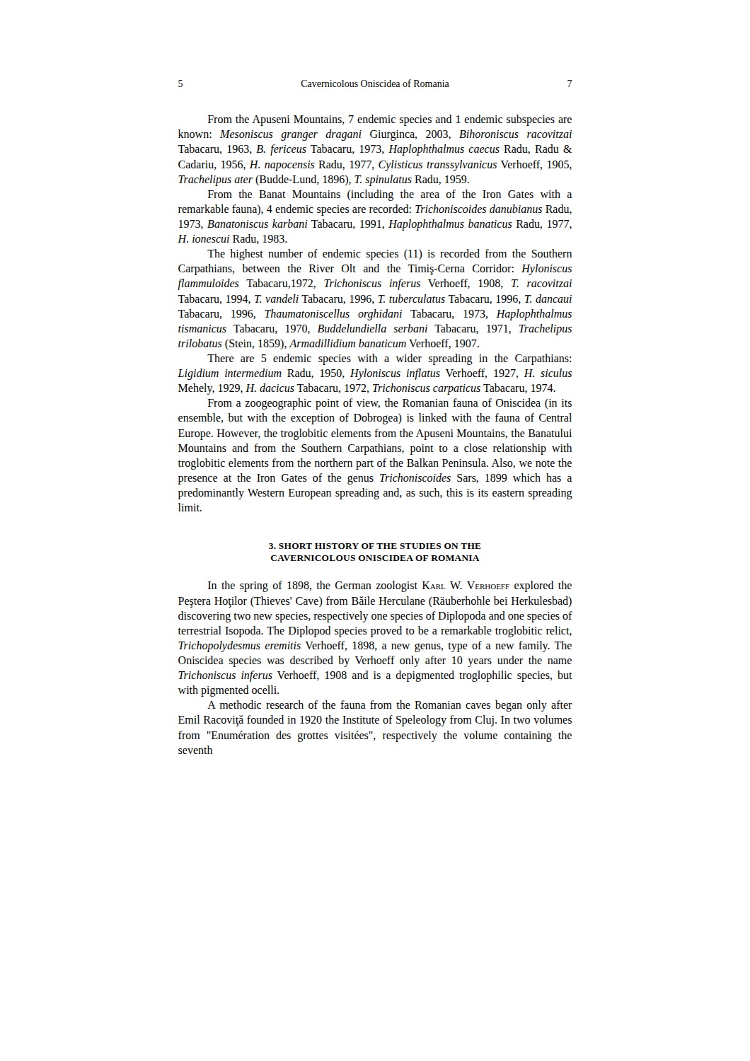5 Cavernicolous Oniscidea of Romania 7
From the Apuseni Mountains, 7 endemic species and 1 endemic subspecies are known: Mesoniscus granger dragani Giurginca, 2003, Bihoroniscus racovitzai Tabacaru, 1963, B. fericeus Tabacaru, 1973, Haplophthalmus caecus Radu, Radu & Cadariu, 1956, H. napocensis Radu, 1977, Cylisticus transsylvanicus Verhoeff, 1905, Trachelipus ater (Budde-Lund, 1896), T. spinulatus Radu, 1959.
From the Banat Mountains (including the area of the Iron Gates with a remarkable fauna), 4 endemic species are recorded: Trichoniscoides danubianus Radu, 1973, Banatoniscus karbani Tabacaru, 1991, Haplophthalmus banaticus Radu, 1977, H. ionescui Radu, 1983.
The highest number of endemic species (11) is recorded from the Southern Carpathians, between the River Olt and the Timiş-Cerna Corridor: Hyloniscus flammuloides Tabacaru,1972, Trichoniscus inferus Verhoeff, 1908, T. racovitzai Tabacaru, 1994, T. vandeli Tabacaru, 1996, T. tuberculatus Tabacaru, 1996, T. dancaui Tabacaru, 1996, Thaumatoniscellus orghidani Tabacaru, 1973, Haplophthalmus tismanicus Tabacaru, 1970, Buddelundiella serbani Tabacaru, 1971, Trachelipus trilobatus (Stein, 1859), Armadillidium banaticum Verhoeff, 1907.
There are 5 endemic species with a wider spreading in the Carpathians: Ligidium intermedium Radu, 1950, Hyloniscus inflatus Verhoeff, 1927, H. siculus Mehely, 1929, H. dacicus Tabacaru, 1972, Trichoniscus carpaticus Tabacaru, 1974.
From a zoogeographic point of view, the Romanian fauna of Oniscidea (in its ensemble, but with the exception of Dobrogea) is linked with the fauna of Central Europe. However, the troglobitic elements from the Apuseni Mountains, the Banatului Mountains and from the Southern Carpathians, point to a close relationship with troglobitic elements from the northern part of the Balkan Peninsula. Also, we note the presence at the Iron Gates of the genus Trichoniscoides Sars, 1899 which has a predominantly Western European spreading and, as such, this is its eastern spreading limit.
3. SHORT HISTORY OF THE STUDIES ON THE
CAVERNICOLOUS ONISCIDEA OF ROMANIA
In the spring of 1898, the German zoologist Karl W. Verhoeff explored the Peştera Hoţilor (Thieves' Cave) from Băile Herculane (Räuberhohle bei Herkulesbad) discovering two new species, respectively one species of Diplopoda and one species of terrestrial Isopoda. The Diplopod species proved to be a remarkable troglobitic relict, Trichopolydesmus eremitis Verhoeff, 1898, a new genus, type of a new family. The Oniscidea species was described by Verhoeff only after 10 years under the name Trichoniscus inferus Verhoeff, 1908 and is a depigmented troglophilic species, but with pigmented ocelli.
A methodic research of the fauna from the Romanian caves began only after Emil Racoviţă founded in 1920 the Institute of Speleology from Cluj. In two volumes from "Enumération des grottes visitées", respectively the volume containing the seventh